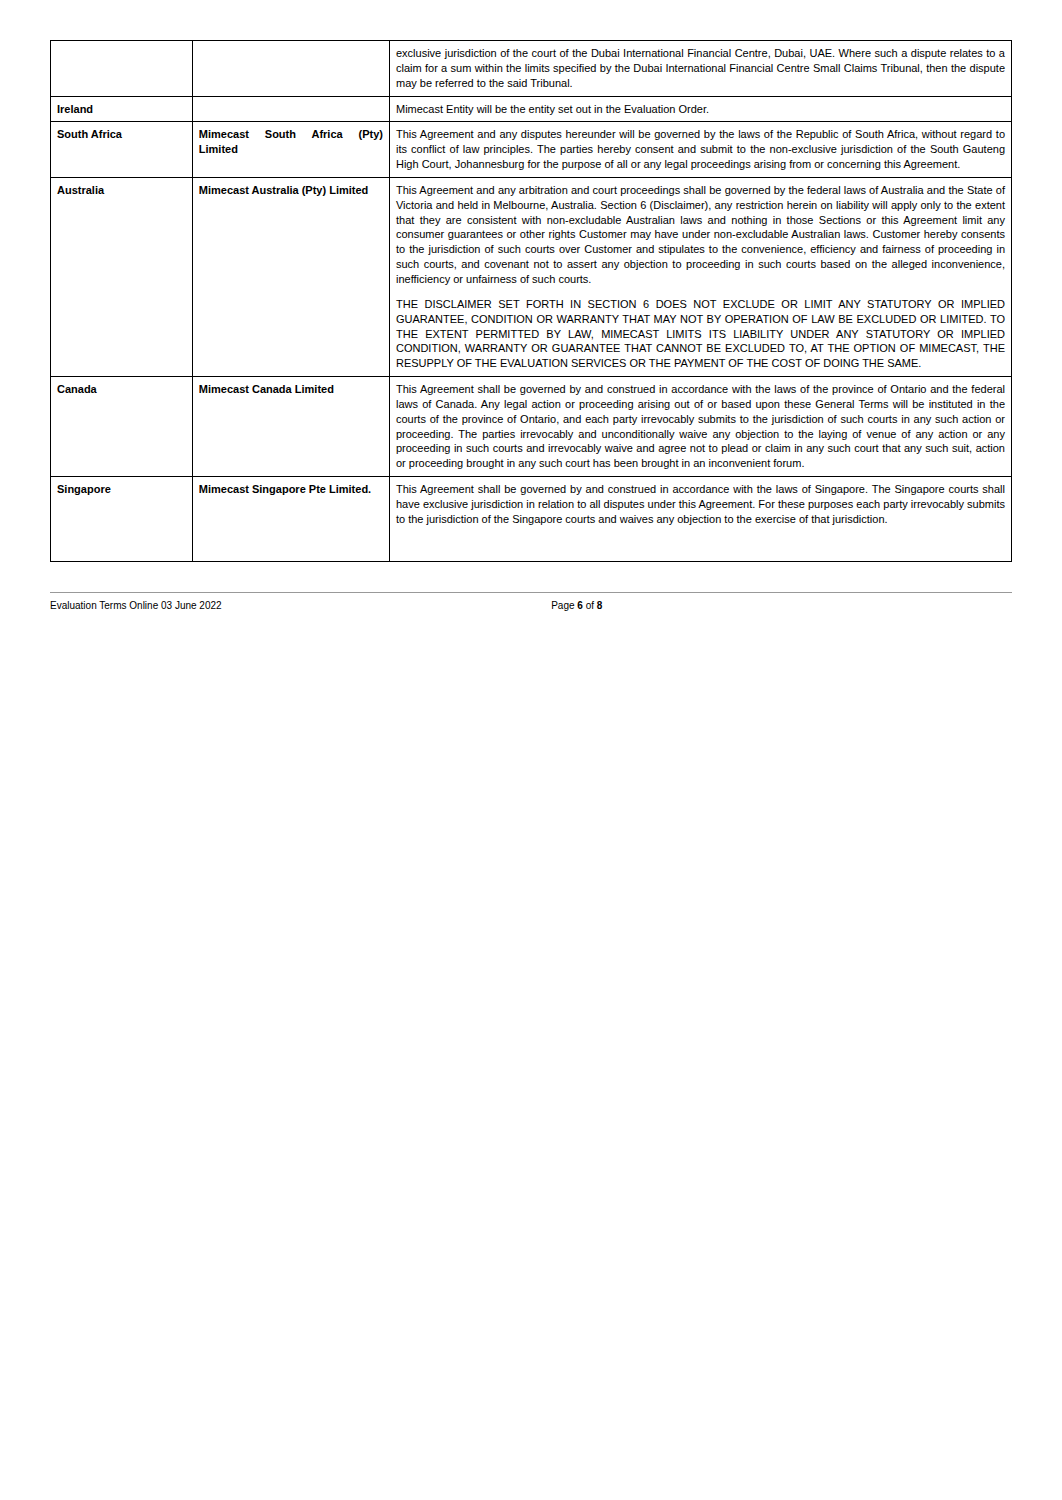| | | exclusive jurisdiction of the court of the Dubai International Financial Centre, Dubai, UAE. Where such a dispute relates to a claim for a sum within the limits specified by the Dubai International Financial Centre Small Claims Tribunal, then the dispute may be referred to the said Tribunal. |
| Ireland | | Mimecast Entity will be the entity set out in the Evaluation Order. |
| South Africa | Mimecast South Africa (Pty) Limited | This Agreement and any disputes hereunder will be governed by the laws of the Republic of South Africa, without regard to its conflict of law principles. The parties hereby consent and submit to the non-exclusive jurisdiction of the South Gauteng High Court, Johannesburg for the purpose of all or any legal proceedings arising from or concerning this Agreement. |
| Australia | Mimecast Australia (Pty) Limited | This Agreement and any arbitration and court proceedings shall be governed by the federal laws of Australia and the State of Victoria and held in Melbourne, Australia. Section 6 (Disclaimer), any restriction herein on liability will apply only to the extent that they are consistent with non-excludable Australian laws and nothing in those Sections or this Agreement limit any consumer guarantees or other rights Customer may have under non-excludable Australian laws. Customer hereby consents to the jurisdiction of such courts over Customer and stipulates to the convenience, efficiency and fairness of proceeding in such courts, and covenant not to assert any objection to proceeding in such courts based on the alleged inconvenience, inefficiency or unfairness of such courts. THE DISCLAIMER SET FORTH IN SECTION 6 DOES NOT EXCLUDE OR LIMIT ANY STATUTORY OR IMPLIED GUARANTEE, CONDITION OR WARRANTY THAT MAY NOT BY OPERATION OF LAW BE EXCLUDED OR LIMITED. TO THE EXTENT PERMITTED BY LAW, MIMECAST LIMITS ITS LIABILITY UNDER ANY STATUTORY OR IMPLIED CONDITION, WARRANTY OR GUARANTEE THAT CANNOT BE EXCLUDED TO, AT THE OPTION OF MIMECAST, THE RESUPPLY OF THE EVALUATION SERVICES OR THE PAYMENT OF THE COST OF DOING THE SAME. |
| Canada | Mimecast Canada Limited | This Agreement shall be governed by and construed in accordance with the laws of the province of Ontario and the federal laws of Canada. Any legal action or proceeding arising out of or based upon these General Terms will be instituted in the courts of the province of Ontario, and each party irrevocably submits to the jurisdiction of such courts in any such action or proceeding. The parties irrevocably and unconditionally waive any objection to the laying of venue of any action or any proceeding in such courts and irrevocably waive and agree not to plead or claim in any such court that any such suit, action or proceeding brought in any such court has been brought in an inconvenient forum. |
| Singapore | Mimecast Singapore Pte Limited. | This Agreement shall be governed by and construed in accordance with the laws of Singapore. The Singapore courts shall have exclusive jurisdiction in relation to all disputes under this Agreement. For these purposes each party irrevocably submits to the jurisdiction of the Singapore courts and waives any objection to the exercise of that jurisdiction. |
Evaluation Terms Online 03 June 2022
Page 6 of 8